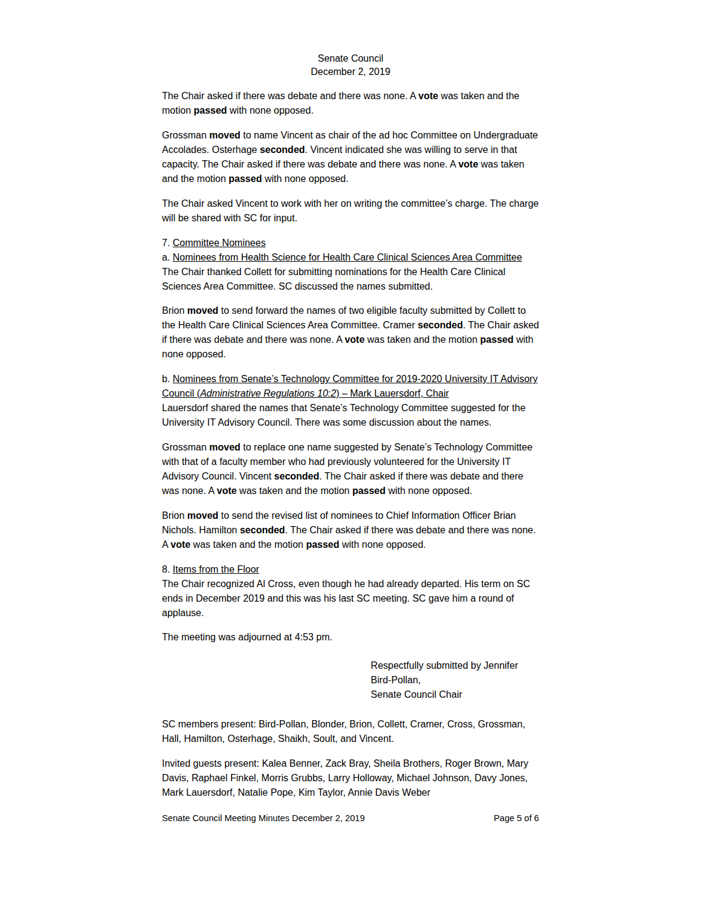Senate Council
December 2, 2019
The Chair asked if there was debate and there was none. A vote was taken and the motion passed with none opposed.
Grossman moved to name Vincent as chair of the ad hoc Committee on Undergraduate Accolades. Osterhage seconded. Vincent indicated she was willing to serve in that capacity. The Chair asked if there was debate and there was none. A vote was taken and the motion passed with none opposed.
The Chair asked Vincent to work with her on writing the committee’s charge. The charge will be shared with SC for input.
7. Committee Nominees
a. Nominees from Health Science for Health Care Clinical Sciences Area Committee
The Chair thanked Collett for submitting nominations for the Health Care Clinical Sciences Area Committee. SC discussed the names submitted.
Brion moved to send forward the names of two eligible faculty submitted by Collett to the Health Care Clinical Sciences Area Committee. Cramer seconded. The Chair asked if there was debate and there was none. A vote was taken and the motion passed with none opposed.
b. Nominees from Senate’s Technology Committee for 2019-2020 University IT Advisory Council (Administrative Regulations 10:2) – Mark Lauersdorf, Chair
Lauersdorf shared the names that Senate’s Technology Committee suggested for the University IT Advisory Council. There was some discussion about the names.
Grossman moved to replace one name suggested by Senate’s Technology Committee with that of a faculty member who had previously volunteered for the University IT Advisory Council. Vincent seconded. The Chair asked if there was debate and there was none. A vote was taken and the motion passed with none opposed.
Brion moved to send the revised list of nominees to Chief Information Officer Brian Nichols. Hamilton seconded. The Chair asked if there was debate and there was none. A vote was taken and the motion passed with none opposed.
8. Items from the Floor
The Chair recognized Al Cross, even though he had already departed. His term on SC ends in December 2019 and this was his last SC meeting. SC gave him a round of applause.
The meeting was adjourned at 4:53 pm.
Respectfully submitted by Jennifer Bird-Pollan,
Senate Council Chair
SC members present: Bird-Pollan, Blonder, Brion, Collett, Cramer, Cross, Grossman, Hall, Hamilton, Osterhage, Shaikh, Soult, and Vincent.
Invited guests present: Kalea Benner, Zack Bray, Sheila Brothers, Roger Brown, Mary Davis, Raphael Finkel, Morris Grubbs, Larry Holloway, Michael Johnson, Davy Jones, Mark Lauersdorf, Natalie Pope, Kim Taylor, Annie Davis Weber
Senate Council Meeting Minutes December 2, 2019 Page 5 of 6